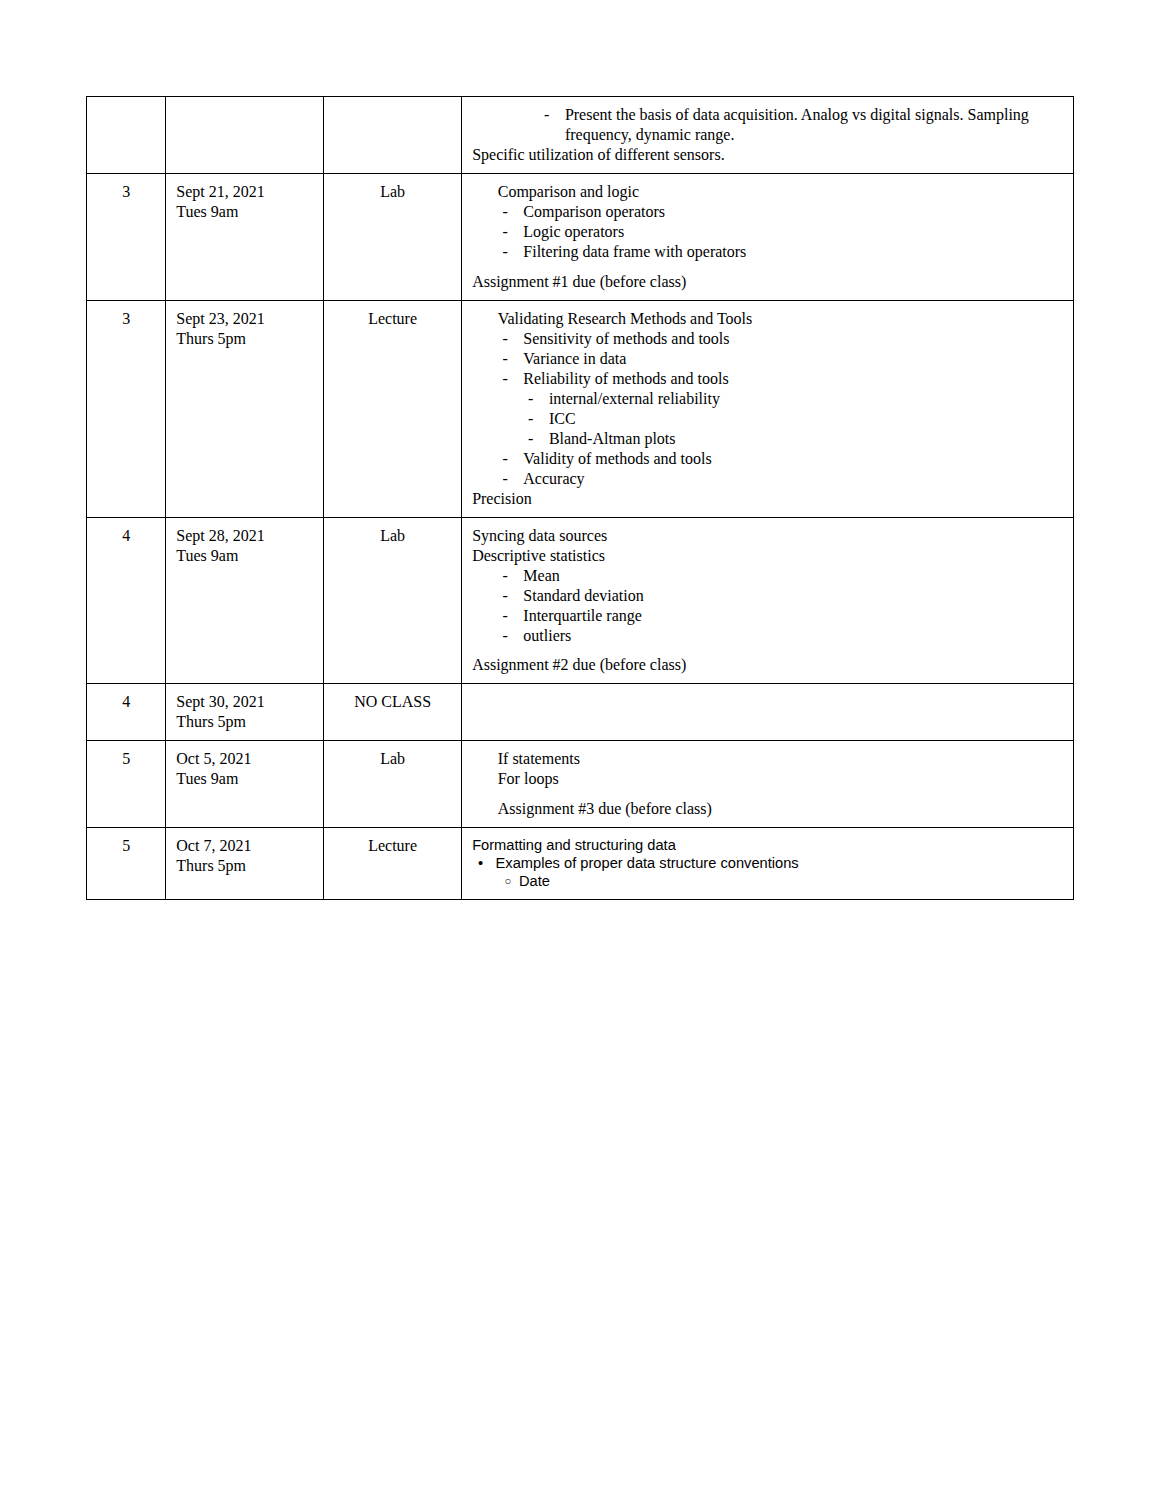| | | | Present the basis of data acquisition. Analog vs digital signals. Sampling frequency, dynamic range. Specific utilization of different sensors. |
| 3 | Sept 21, 2021 Tues 9am | Lab | Comparison and logic Comparison operators Logic operators Filtering data frame with operators Assignment #1 due (before class) |
| 3 | Sept 23, 2021 Thurs 5pm | Lecture | Validating Research Methods and Tools Sensitivity of methods and tools Variance in data Reliability of methods and tools internal/external reliability ICC Bland-Altman plots Validity of methods and tools Accuracy Precision |
| 4 | Sept 28, 2021 Tues 9am | Lab | Syncing data sources Descriptive statistics Mean Standard deviation Interquartile range outliers Assignment #2 due (before class) |
| 4 | Sept 30, 2021 Thurs 5pm | NO CLASS | |
| 5 | Oct 5, 2021 Tues 9am | Lab | If statements For loops Assignment #3 due (before class) |
| 5 | Oct 7, 2021 Thurs 5pm | Lecture | Formatting and structuring data Examples of proper data structure conventions Date |